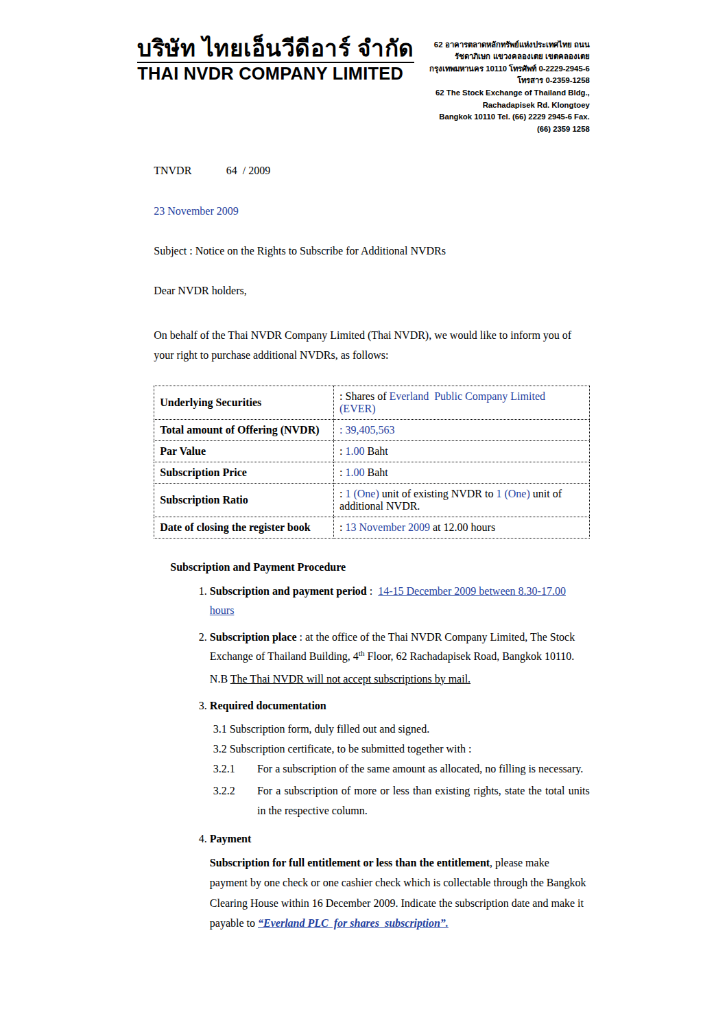บริษัท ไทยเอ็นวีดีอาร์ จำกัด
THAI NVDR COMPANY LIMITED
62 อาคารตลาดหลักทรัพย์แห่งประเทศไทย ถนนรัชดาภิเษก แขวงคลองเตย เขตคลองเตย
กรุงเทพมหานคร 10110 โทรศัพท์ 0-2229-2945-6 โทรสาร 0-2359-1258
62 The Stock Exchange of Thailand Bldg., Rachadapisek Rd. Klongtoey
Bangkok 10110 Tel. (66) 2229 2945-6 Fax. (66) 2359 1258
TNVDR64 / 2009
23 November 2009
Subject : Notice on the Rights to Subscribe for Additional NVDRs
Dear NVDR holders,
On behalf of the Thai NVDR Company Limited (Thai NVDR), we would like to inform you of your right to purchase additional NVDRs, as follows:
| Underlying Securities | : Shares of Everland Public Company Limited (EVER) |
| Total amount of Offering (NVDR) | : 39,405,563 |
| Par Value | : 1.00 Baht |
| Subscription Price | : 1.00 Baht |
| Subscription Ratio | : 1 (One) unit of existing NVDR to 1 (One) unit of additional NVDR. |
| Date of closing the register book | : 13 November 2009 at 12.00 hours |
Subscription and Payment Procedure
Subscription and payment period : 14-15 December 2009 between 8.30-17.00 hours
Subscription place : at the office of the Thai NVDR Company Limited, The Stock Exchange of Thailand Building, 4th Floor, 62 Rachadapisek Road, Bangkok 10110.
N.B The Thai NVDR will not accept subscriptions by mail.
Required documentation
3.1 Subscription form, duly filled out and signed.
3.2 Subscription certificate, to be submitted together with :
3.2.1
For a subscription of the same amount as allocated, no filling is necessary.
3.2.2
For a subscription of more or less than existing rights, state the total units in the respective column.
Payment
Subscription for full entitlement or less than the entitlement, please make payment by one check or one cashier check which is collectable through the Bangkok Clearing House within 16 December 2009. Indicate the subscription date and make it payable to “Everland PLC for shares subscription”.